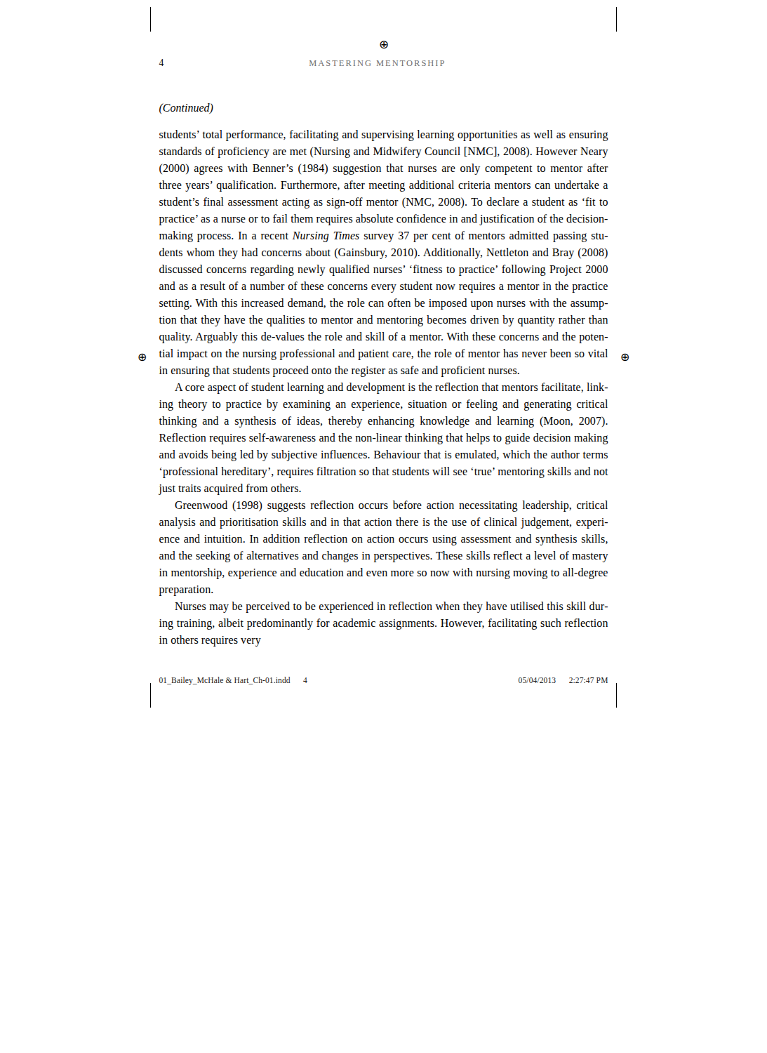⊕
⊕
⊕
4
Mastering Mentorship
(Continued)
students’ total performance, facilitating and supervising learning opportunities as well as ensuring standards of proficiency are met (Nursing and Midwifery Council [NMC], 2008). However Neary (2000) agrees with Benner’s (1984) suggestion that nurses are only competent to mentor after three years’ qualification. Furthermore, after meeting additional criteria mentors can undertake a student’s final assessment acting as sign-off mentor (NMC, 2008). To declare a student as ‘fit to practice’ as a nurse or to fail them requires absolute confidence in and justification of the decision-making process. In a recent Nursing Times survey 37 per cent of mentors admitted passing students whom they had concerns about (Gainsbury, 2010). Additionally, Nettleton and Bray (2008) discussed concerns regarding newly qualified nurses’ ‘fitness to practice’ following Project 2000 and as a result of a number of these concerns every student now requires a mentor in the practice setting. With this increased demand, the role can often be imposed upon nurses with the assumption that they have the qualities to mentor and mentoring becomes driven by quantity rather than quality. Arguably this de-values the role and skill of a mentor. With these concerns and the potential impact on the nursing professional and patient care, the role of mentor has never been so vital in ensuring that students proceed onto the register as safe and proficient nurses.
A core aspect of student learning and development is the reflection that mentors facilitate, linking theory to practice by examining an experience, situation or feeling and generating critical thinking and a synthesis of ideas, thereby enhancing knowledge and learning (Moon, 2007). Reflection requires self-awareness and the non-linear thinking that helps to guide decision making and avoids being led by subjective influences. Behaviour that is emulated, which the author terms ‘professional hereditary’, requires filtration so that students will see ‘true’ mentoring skills and not just traits acquired from others.
Greenwood (1998) suggests reflection occurs before action necessitating leadership, critical analysis and prioritisation skills and in that action there is the use of clinical judgement, experience and intuition. In addition reflection on action occurs using assessment and synthesis skills, and the seeking of alternatives and changes in perspectives. These skills reflect a level of mastery in mentorship, experience and education and even more so now with nursing moving to all-degree preparation.
Nurses may be perceived to be experienced in reflection when they have utilised this skill during training, albeit predominantly for academic assignments. However, facilitating such reflection in others requires very
01_Bailey_McHale & Hart_Ch-01.indd 4
05/04/2013 2:27:47 PM